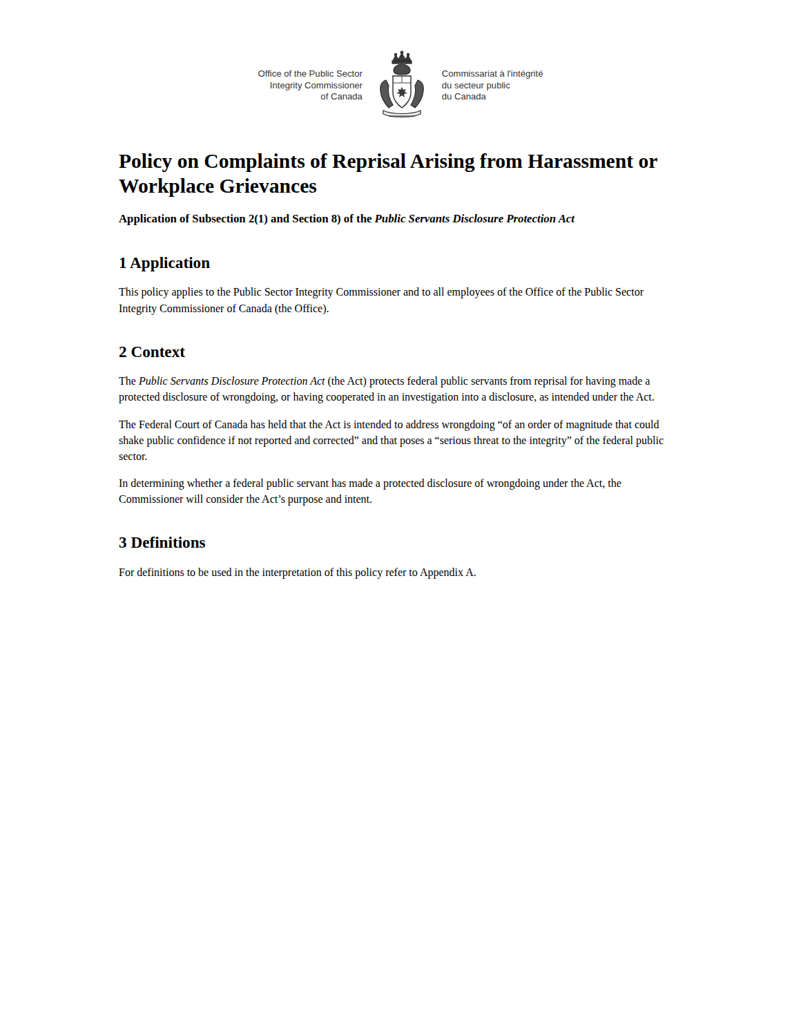Office of the Public Sector
Integrity Commissioner
of Canada
Commissariat à l'intégrité
du secteur public
du Canada
Policy on Complaints of Reprisal Arising from Harassment or Workplace Grievances
Application of Subsection 2(1) and Section 8) of the Public Servants Disclosure Protection Act
1 Application
This policy applies to the Public Sector Integrity Commissioner and to all employees of the Office of the Public Sector Integrity Commissioner of Canada (the Office).
2 Context
The Public Servants Disclosure Protection Act (the Act) protects federal public servants from reprisal for having made a protected disclosure of wrongdoing, or having cooperated in an investigation into a disclosure, as intended under the Act.
The Federal Court of Canada has held that the Act is intended to address wrongdoing “of an order of magnitude that could shake public confidence if not reported and corrected” and that poses a “serious threat to the integrity” of the federal public sector.
In determining whether a federal public servant has made a protected disclosure of wrongdoing under the Act, the Commissioner will consider the Act’s purpose and intent.
3 Definitions
For definitions to be used in the interpretation of this policy refer to Appendix A.